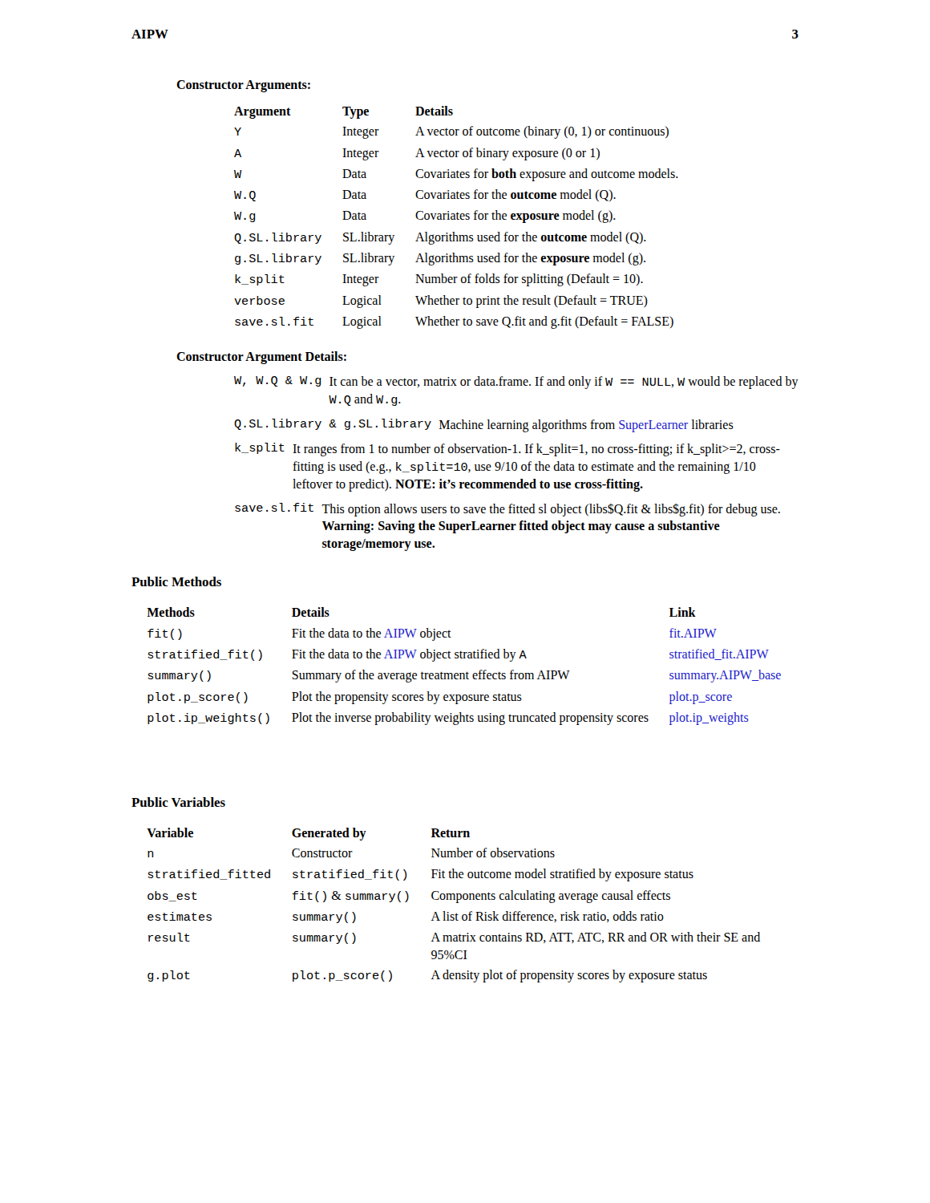AIPW 3
Constructor Arguments:
| Argument | Type | Details |
| --- | --- | --- |
| Y | Integer | A vector of outcome (binary (0, 1) or continuous) |
| A | Integer | A vector of binary exposure (0 or 1) |
| W | Data | Covariates for both exposure and outcome models. |
| W.Q | Data | Covariates for the outcome model (Q). |
| W.g | Data | Covariates for the exposure model (g). |
| Q.SL.library | SL.library | Algorithms used for the outcome model (Q). |
| g.SL.library | SL.library | Algorithms used for the exposure model (g). |
| k_split | Integer | Number of folds for splitting (Default = 10). |
| verbose | Logical | Whether to print the result (Default = TRUE) |
| save.sl.fit | Logical | Whether to save Q.fit and g.fit (Default = FALSE) |
Constructor Argument Details:
W, W.Q & W.g
It can be a vector, matrix or data.frame. If and only if W == NULL, W would be replaced by W.Q and W.g.
Q.SL.library & g.SL.library
Machine learning algorithms from SuperLearner libraries
k_split
It ranges from 1 to number of observation-1. If k_split=1, no cross-fitting; if k_split>=2, cross-fitting is used (e.g., k_split=10, use 9/10 of the data to estimate and the remaining 1/10 leftover to predict). NOTE: it’s recommended to use cross-fitting.
save.sl.fit
This option allows users to save the fitted sl object (libs$Q.fit & libs$g.fit) for debug use. Warning: Saving the SuperLearner fitted object may cause a substantive storage/memory use.
Public Methods
| Methods | Details | Link |
| --- | --- | --- |
| fit() | Fit the data to the AIPW object | fit.AIPW |
| stratified_fit() | Fit the data to the AIPW object stratified by A | stratified_fit.AIPW |
| summary() | Summary of the average treatment effects from AIPW | summary.AIPW_base |
| plot.p_score() | Plot the propensity scores by exposure status | plot.p_score |
| plot.ip_weights() | Plot the inverse probability weights using truncated propensity scores | plot.ip_weights |
Public Variables
| Variable | Generated by | Return |
| --- | --- | --- |
| n | Constructor | Number of observations |
| stratified_fitted | stratified_fit() | Fit the outcome model stratified by exposure status |
| obs_est | fit() & summary() | Components calculating average causal effects |
| estimates | summary() | A list of Risk difference, risk ratio, odds ratio |
| result | summary() | A matrix contains RD, ATT, ATC, RR and OR with their SE and 95%CI |
| g.plot | plot.p_score() | A density plot of propensity scores by exposure status |